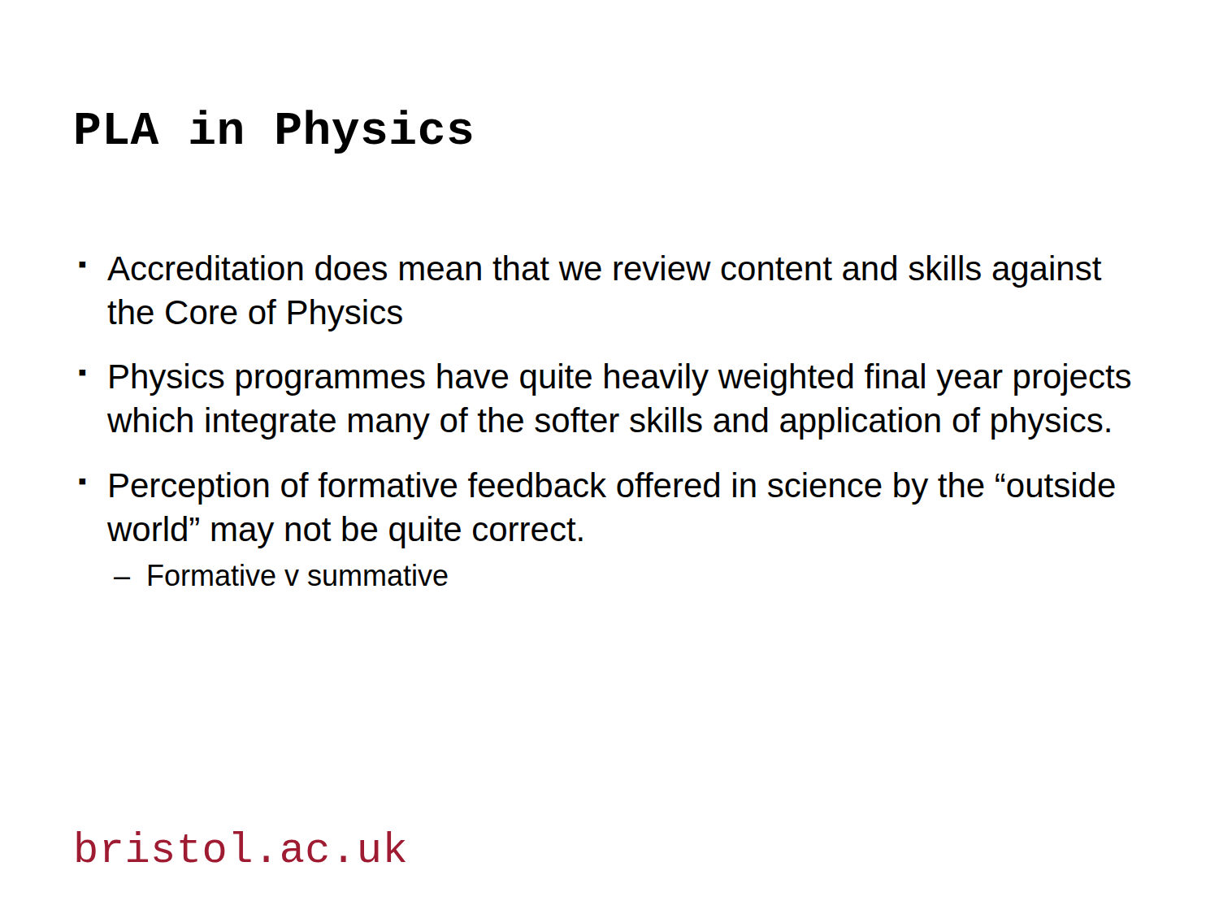PLA in Physics
Accreditation does mean that we review content and skills against the Core of Physics
Physics programmes have quite heavily weighted final year projects which integrate many of the softer skills and application of physics.
Perception of formative feedback offered in science by the “outside world” may not be quite correct.
Formative v summative
bristol.ac.uk